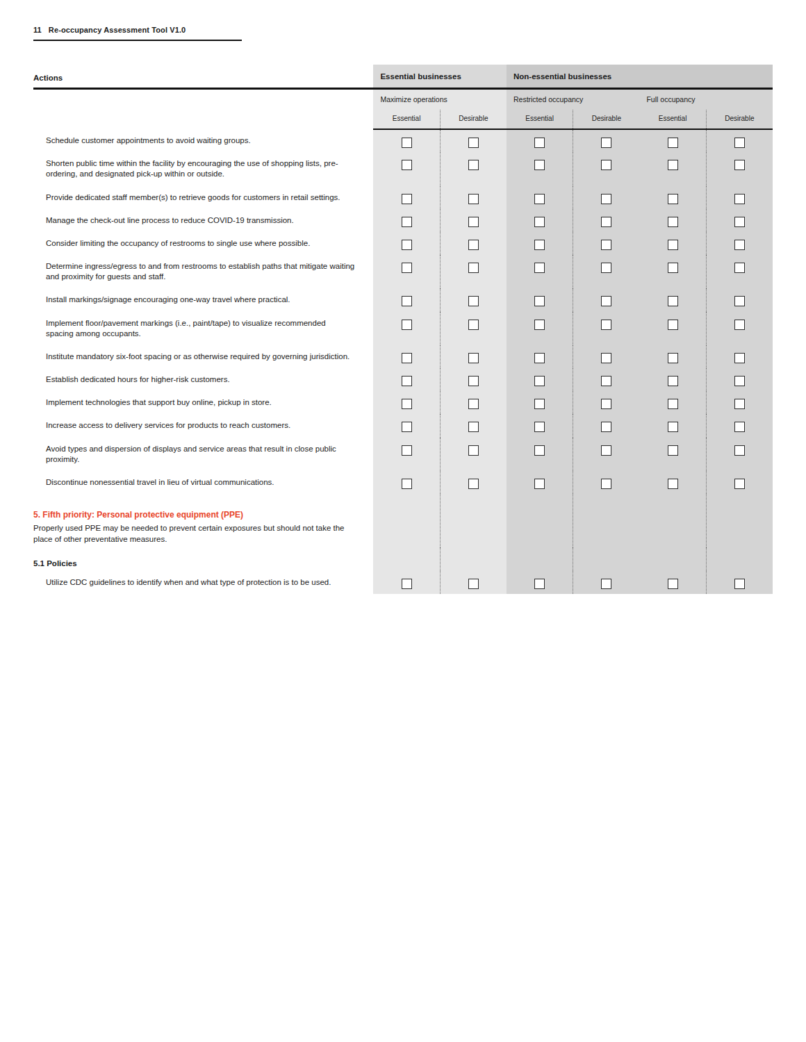11 Re-occupancy Assessment Tool V1.0
| Actions | Essential businesses | Non-essential businesses |
| --- | --- | --- |
| | Maximize operations | Restricted occupancy | Full occupancy |
| | Essential | Desirable | Essential | Desirable | Essential | Desirable |
| Schedule customer appointments to avoid waiting groups. | | | | | | |
| Shorten public time within the facility by encouraging the use of shopping lists, pre-ordering, and designated pick-up within or outside. | | | | | | |
| Provide dedicated staff member(s) to retrieve goods for customers in retail settings. | | | | | | |
| Manage the check-out line process to reduce COVID-19 transmission. | | | | | | |
| Consider limiting the occupancy of restrooms to single use where possible. | | | | | | |
| Determine ingress/egress to and from restrooms to establish paths that mitigate waiting and proximity for guests and staff. | | | | | | |
| Install markings/signage encouraging one-way travel where practical. | | | | | | |
| Implement floor/pavement markings (i.e., paint/tape) to visualize recommended spacing among occupants. | | | | | | |
| Institute mandatory six-foot spacing or as otherwise required by governing jurisdiction. | | | | | | |
| Establish dedicated hours for higher-risk customers. | | | | | | |
| Implement technologies that support buy online, pickup in store. | | | | | | |
| Increase access to delivery services for products to reach customers. | | | | | | |
| Avoid types and dispersion of displays and service areas that result in close public proximity. | | | | | | |
| Discontinue nonessential travel in lieu of virtual communications. | | | | | | |
| 5. Fifth priority: Personal protective equipment (PPE) Properly used PPE may be needed to prevent certain exposures but should not take the place of other preventative measures. | | | | | | |
| 5.1 Policies | | | | | | |
| Utilize CDC guidelines to identify when and what type of protection is to be used. | | | | | | |